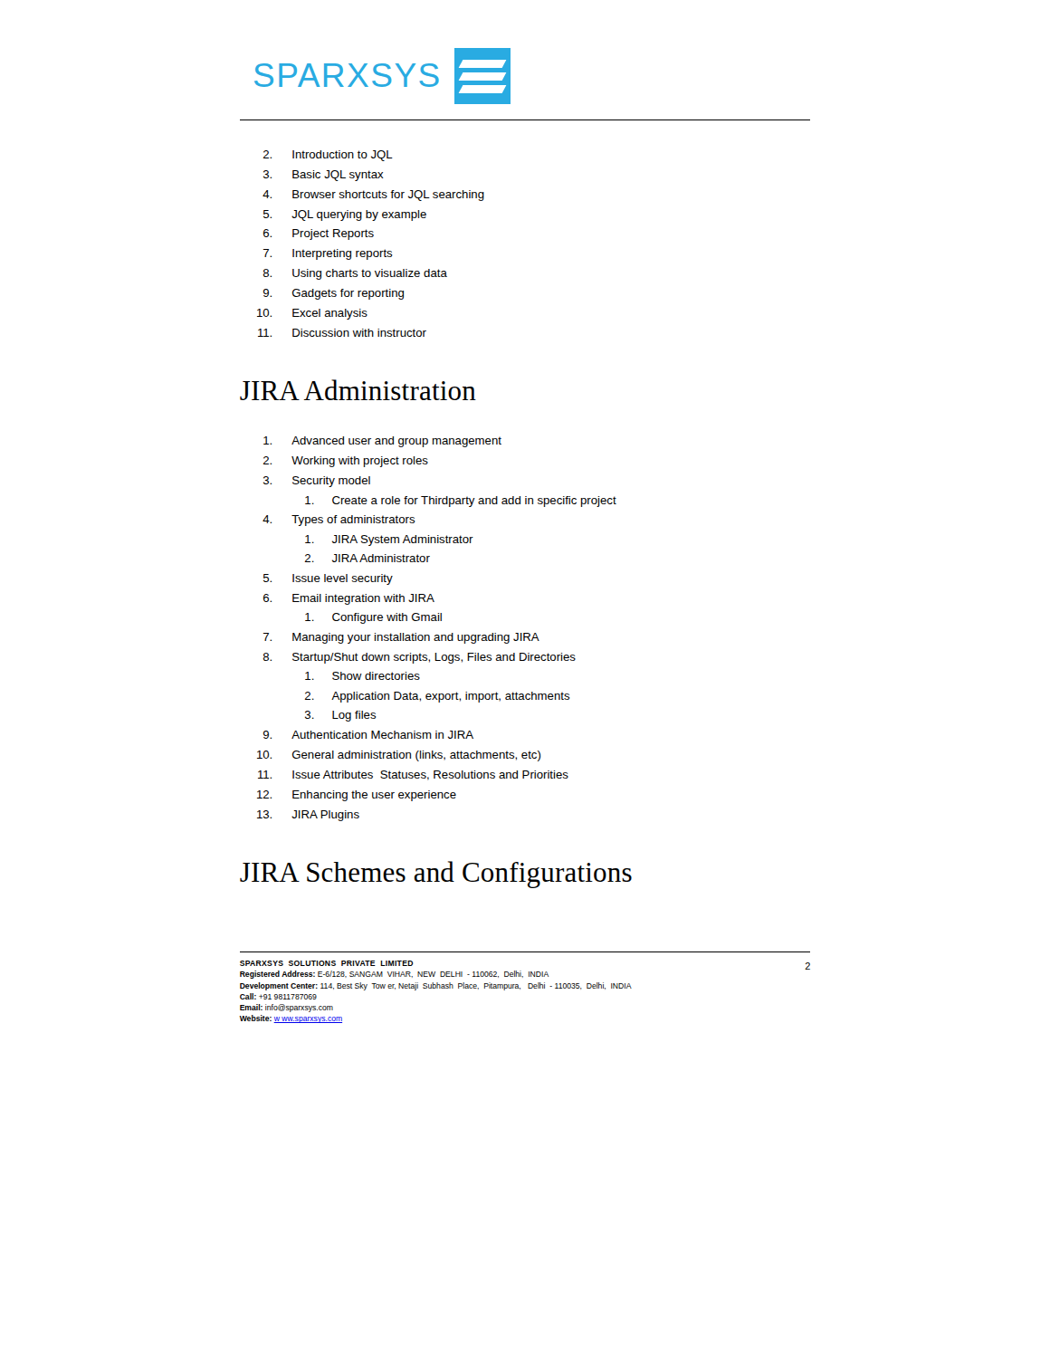SPARXSYS
Introduction to JQL
Basic JQL syntax
Browser shortcuts for JQL searching
JQL querying by example
Project Reports
Interpreting reports
Using charts to visualize data
Gadgets for reporting
Excel analysis
Discussion with instructor
JIRA Administration
Advanced user and group management
Working with project roles
Security model
Create a role for Thirdparty and add in specific project
Types of administrators
JIRA System Administrator
JIRA Administrator
Issue level security
Email integration with JIRA
Configure with Gmail
Managing your installation and upgrading JIRA
Startup/Shut down scripts, Logs, Files and Directories
Show directories
Application Data, export, import, attachments
Log files
Authentication Mechanism in JIRA
General administration (links, attachments, etc)
Issue Attributes Statuses, Resolutions and Priorities
Enhancing the user experience
JIRA Plugins
JIRA Schemes and Configurations
SPARXSYS SOLUTIONS PRIVATE LIMITED
Registered Address: E-6/128, SANGAM VIHAR, NEW DELHI - 110062, Delhi, INDIA
Development Center: 114, Best Sky Tow er, Netaji Subhash Place, Pitampura, Delhi - 110035, Delhi, INDIA
Call: +91 9811787069
Email: info@sparxsys.com
Website: w ww.sparxsys.com
2